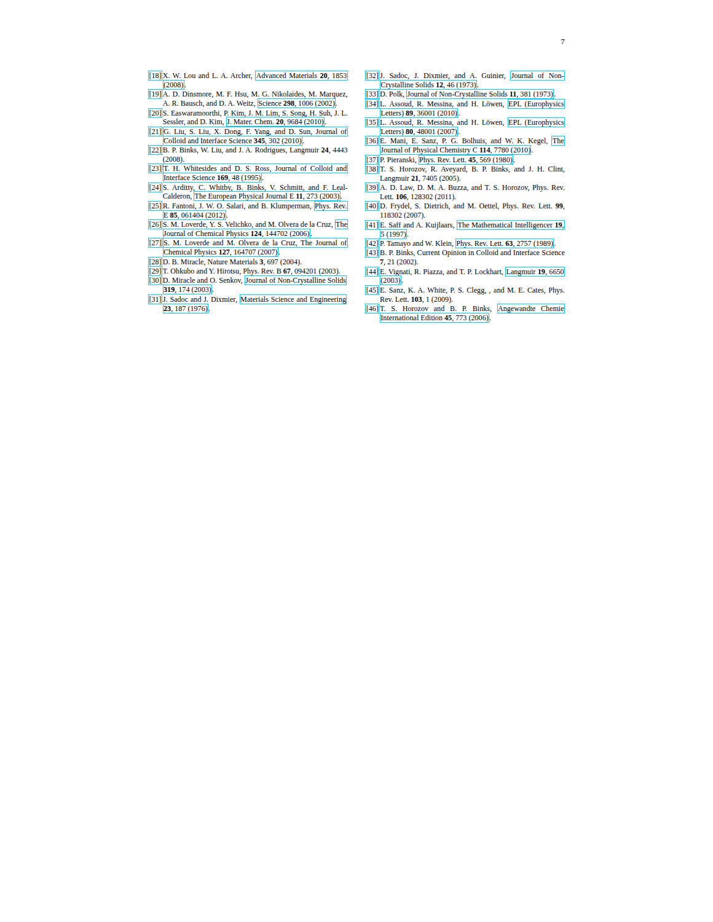7
[18] X. W. Lou and L. A. Archer, Advanced Materials 20, 1853 (2008).
[19] A. D. Dinsmore, M. F. Hsu, M. G. Nikolaides, M. Marquez, A. R. Bausch, and D. A. Weitz, Science 298, 1006 (2002).
[20] S. Easwaramoorthi, P. Kim, J. M. Lim, S. Song, H. Suh, J. L. Sessler, and D. Kim, J. Mater. Chem. 20, 9684 (2010).
[21] G. Liu, S. Liu, X. Dong, F. Yang, and D. Sun, Journal of Colloid and Interface Science 345, 302 (2010).
[22] B. P. Binks, W. Liu, and J. A. Rodrigues, Langmuir 24, 4443 (2008).
[23] T. H. Whitesides and D. S. Ross, Journal of Colloid and Interface Science 169, 48 (1995).
[24] S. Arditty, C. Whitby, B. Binks, V. Schmitt, and F. Leal-Calderon, The European Physical Journal E 11, 273 (2003).
[25] R. Fantoni, J. W. O. Salari, and B. Klumperman, Phys. Rev. E 85, 061404 (2012).
[26] S. M. Loverde, Y. S. Velichko, and M. Olvera de la Cruz, The Journal of Chemical Physics 124, 144702 (2006).
[27] S. M. Loverde and M. Olvera de la Cruz, The Journal of Chemical Physics 127, 164707 (2007).
[28] D. B. Miracle, Nature Materials 3, 697 (2004).
[29] T. Ohkubo and Y. Hirotsu, Phys. Rev. B 67, 094201 (2003).
[30] D. Miracle and O. Senkov, Journal of Non-Crystalline Solids 319, 174 (2003).
[31] J. Sadoc and J. Dixmier, Materials Science and Engineering 23, 187 (1976).
[32] J. Sadoc, J. Dixmier, and A. Guinier, Journal of Non-Crystalline Solids 12, 46 (1973).
[33] D. Polk, Journal of Non-Crystalline Solids 11, 381 (1973).
[34] L. Assoud, R. Messina, and H. Löwen, EPL (Europhysics Letters) 89, 36001 (2010).
[35] L. Assoud, R. Messina, and H. Löwen, EPL (Europhysics Letters) 80, 48001 (2007).
[36] E. Mani, E. Sanz, P. G. Bolhuis, and W. K. Kegel, The Journal of Physical Chemistry C 114, 7780 (2010).
[37] P. Pieranski, Phys. Rev. Lett. 45, 569 (1980).
[38] T. S. Horozov, R. Aveyard, B. P. Binks, and J. H. Clint, Langmuir 21, 7405 (2005).
[39] A. D. Law, D. M. A. Buzza, and T. S. Horozov, Phys. Rev. Lett. 106, 128302 (2011).
[40] D. Frydel, S. Dietrich, and M. Oettel, Phys. Rev. Lett. 99, 118302 (2007).
[41] E. Saff and A. Kuijlaars, The Mathematical Intelligencer 19, 5 (1997).
[42] P. Tamayo and W. Klein, Phys. Rev. Lett. 63, 2757 (1989).
[43] B. P. Binks, Current Opinion in Colloid and Interface Science 7, 21 (2002).
[44] E. Vignati, R. Piazza, and T. P. Lockhart, Langmuir 19, 6650 (2003).
[45] E. Sanz, K. A. White, P. S. Clegg, , and M. E. Cates, Phys. Rev. Lett. 103, 1 (2009).
[46] T. S. Horozov and B. P. Binks, Angewandte Chemie International Edition 45, 773 (2006).